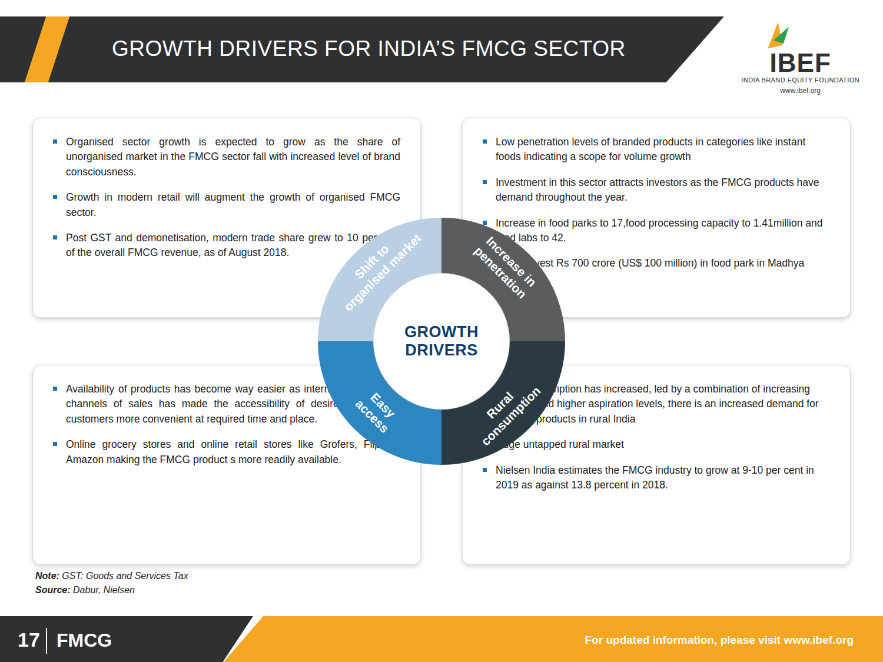GROWTH DRIVERS FOR INDIA’S FMCG SECTOR
IBEF
INDIA BRAND EQUITY FOUNDATION
www.ibef.org
Organised sector growth is expected to grow as the share of unorganised market in the FMCG sector fall with increased level of brand consciousness.
Growth in modern retail will augment the growth of organised FMCG sector.
Post GST and demonetisation, modern trade share grew to 10 per cent of the overall FMCG revenue, as of August 2018.
Low penetration levels of branded products in categories like instant foods indicating a scope for volume growth
Investment in this sector attracts investors as the FMCG products have demand throughout the year.
Increase in food parks to 17,food processing capacity to 1.41million and food labs to 42.
ITC to invest Rs 700 crore (US$ 100 million) in food park in Madhya Pradesh
Availability of products has become way easier as internet and different channels of sales has made the accessibility of desired product to customers more convenient at required time and place.
Online grocery stores and online retail stores like Grofers, Flipkart, Amazon making the FMCG product s more readily available.
Rural consumption has increased, led by a combination of increasing incomes and higher aspiration levels, there is an increased demand for branded products in rural India
Huge untapped rural market
Nielsen India estimates the FMCG industry to grow at 9-10 per cent in 2019 as against 13.8 percent in 2018.
Shift to
organised market
Increase in
penetration
Easy
access
Rural
consumption
GROWTH DRIVERS
Note: GST: Goods and Services Tax
Source: Dabur, Nielsen
17
FMCG
For updated information, please visit www.ibef.org